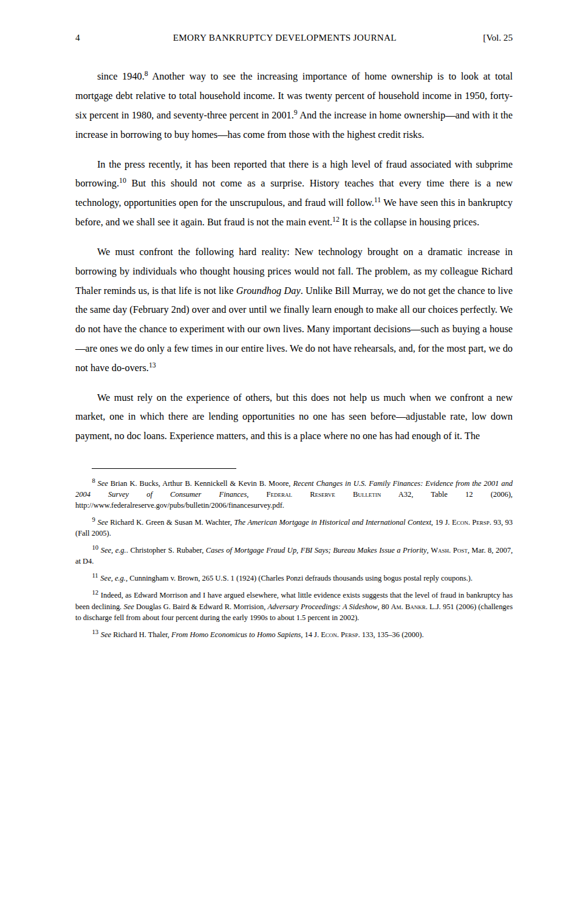4 EMORY BANKRUPTCY DEVELOPMENTS JOURNAL [Vol. 25
since 1940.8 Another way to see the increasing importance of home ownership is to look at total mortgage debt relative to total household income. It was twenty percent of household income in 1950, forty-six percent in 1980, and seventy-three percent in 2001.9 And the increase in home ownership—and with it the increase in borrowing to buy homes—has come from those with the highest credit risks.
In the press recently, it has been reported that there is a high level of fraud associated with subprime borrowing.10 But this should not come as a surprise. History teaches that every time there is a new technology, opportunities open for the unscrupulous, and fraud will follow.11 We have seen this in bankruptcy before, and we shall see it again. But fraud is not the main event.12 It is the collapse in housing prices.
We must confront the following hard reality: New technology brought on a dramatic increase in borrowing by individuals who thought housing prices would not fall. The problem, as my colleague Richard Thaler reminds us, is that life is not like Groundhog Day. Unlike Bill Murray, we do not get the chance to live the same day (February 2nd) over and over until we finally learn enough to make all our choices perfectly. We do not have the chance to experiment with our own lives. Many important decisions—such as buying a house—are ones we do only a few times in our entire lives. We do not have rehearsals, and, for the most part, we do not have do-overs.13
We must rely on the experience of others, but this does not help us much when we confront a new market, one in which there are lending opportunities no one has seen before—adjustable rate, low down payment, no doc loans. Experience matters, and this is a place where no one has had enough of it. The
8 See Brian K. Bucks, Arthur B. Kennickell & Kevin B. Moore, Recent Changes in U.S. Family Finances: Evidence from the 2001 and 2004 Survey of Consumer Finances, Federal Reserve Bulletin A32, Table 12 (2006), http://www.federalreserve.gov/pubs/bulletin/2006/financesurvey.pdf.
9 See Richard K. Green & Susan M. Wachter, The American Mortgage in Historical and International Context, 19 J. Econ. Persp. 93, 93 (Fall 2005).
10 See, e.g.. Christopher S. Rubaber, Cases of Mortgage Fraud Up, FBI Says; Bureau Makes Issue a Priority, Wash. Post, Mar. 8, 2007, at D4.
11 See, e.g., Cunningham v. Brown, 265 U.S. 1 (1924) (Charles Ponzi defrauds thousands using bogus postal reply coupons.).
12 Indeed, as Edward Morrison and I have argued elsewhere, what little evidence exists suggests that the level of fraud in bankruptcy has been declining. See Douglas G. Baird & Edward R. Morrision, Adversary Proceedings: A Sideshow, 80 Am. Bankr. L.J. 951 (2006) (challenges to discharge fell from about four percent during the early 1990s to about 1.5 percent in 2002).
13 See Richard H. Thaler, From Homo Economicus to Homo Sapiens, 14 J. Econ. Persp. 133, 135–36 (2000).